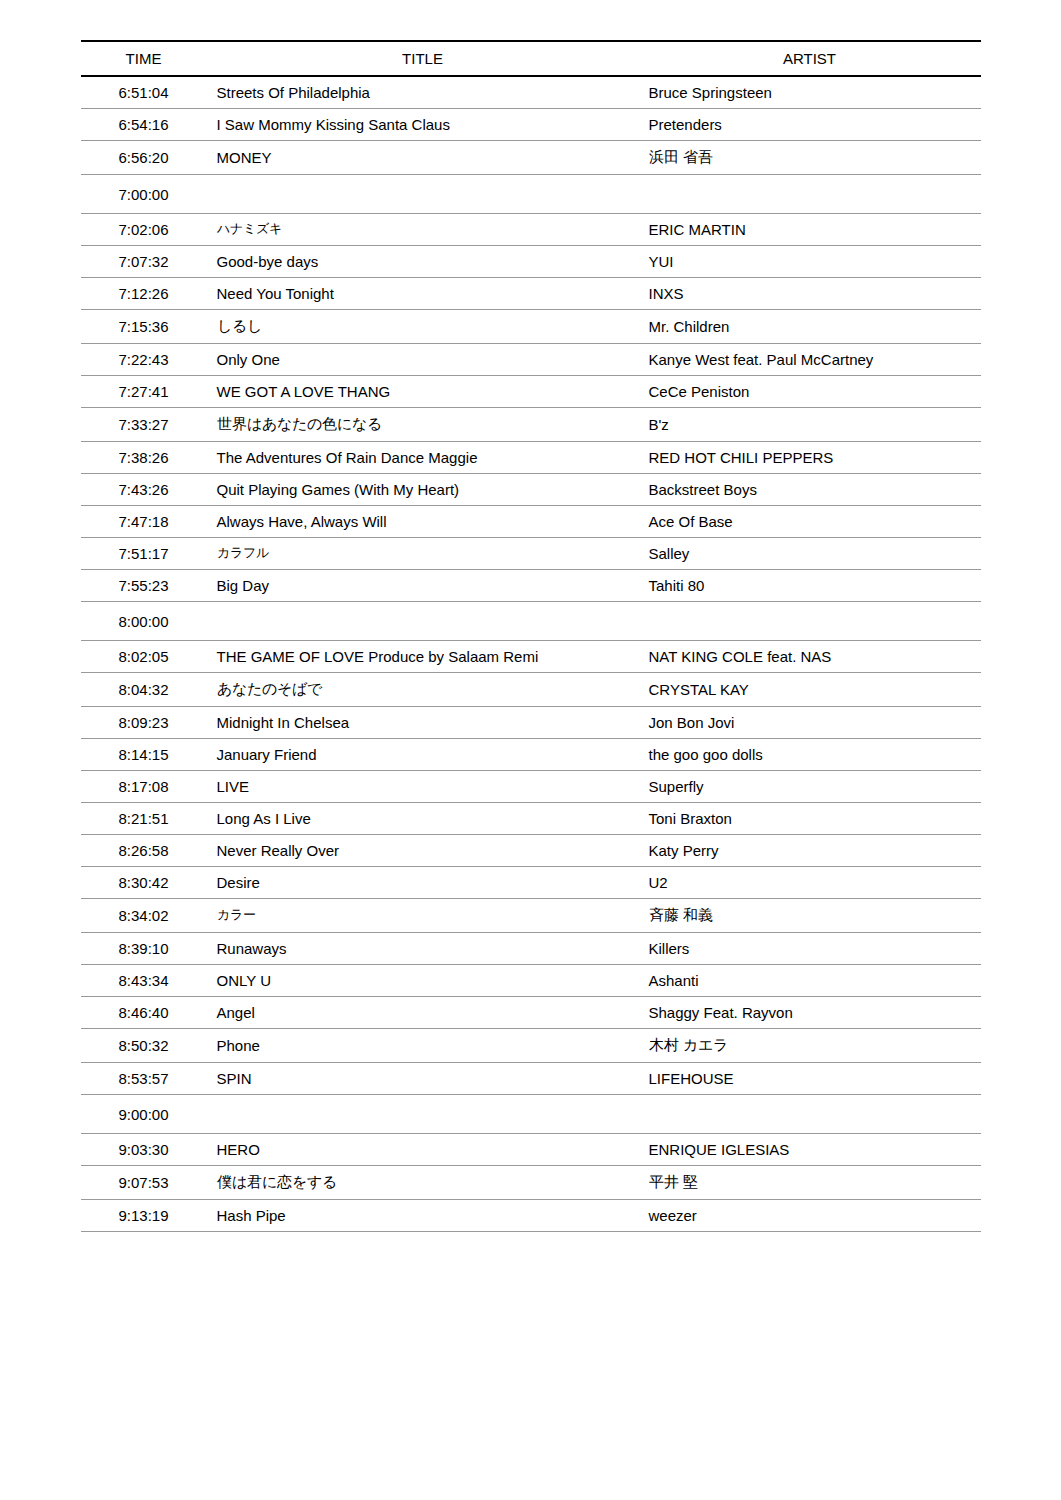| TIME | TITLE | ARTIST |
| --- | --- | --- |
| 6:51:04 | Streets Of Philadelphia | Bruce Springsteen |
| 6:54:16 | I Saw Mommy Kissing Santa Claus | Pretenders |
| 6:56:20 | MONEY | 浜田 省吾 |
| 7:00:00 | | |
| 7:02:06 | ハナミズキ | ERIC MARTIN |
| 7:07:32 | Good-bye days | YUI |
| 7:12:26 | Need You Tonight | INXS |
| 7:15:36 | しるし | Mr. Children |
| 7:22:43 | Only One | Kanye West feat. Paul McCartney |
| 7:27:41 | WE GOT A LOVE THANG | CeCe Peniston |
| 7:33:27 | 世界はあなたの色になる | B'z |
| 7:38:26 | The Adventures Of Rain Dance Maggie | RED HOT CHILI PEPPERS |
| 7:43:26 | Quit Playing Games (With My Heart) | Backstreet Boys |
| 7:47:18 | Always Have, Always Will | Ace Of Base |
| 7:51:17 | カラフル | Salley |
| 7:55:23 | Big Day | Tahiti 80 |
| 8:00:00 | | |
| 8:02:05 | THE GAME OF LOVE Produce by Salaam Remi | NAT KING COLE feat. NAS |
| 8:04:32 | あなたのそばで | CRYSTAL KAY |
| 8:09:23 | Midnight In Chelsea | Jon Bon Jovi |
| 8:14:15 | January Friend | the goo goo dolls |
| 8:17:08 | LIVE | Superfly |
| 8:21:51 | Long As I Live | Toni Braxton |
| 8:26:58 | Never Really Over | Katy Perry |
| 8:30:42 | Desire | U2 |
| 8:34:02 | カラー | 斉藤 和義 |
| 8:39:10 | Runaways | Killers |
| 8:43:34 | ONLY U | Ashanti |
| 8:46:40 | Angel | Shaggy Feat. Rayvon |
| 8:50:32 | Phone | 木村 カエラ |
| 8:53:57 | SPIN | LIFEHOUSE |
| 9:00:00 | | |
| 9:03:30 | HERO | ENRIQUE IGLESIAS |
| 9:07:53 | 僕は君に恋をする | 平井 堅 |
| 9:13:19 | Hash Pipe | weezer |